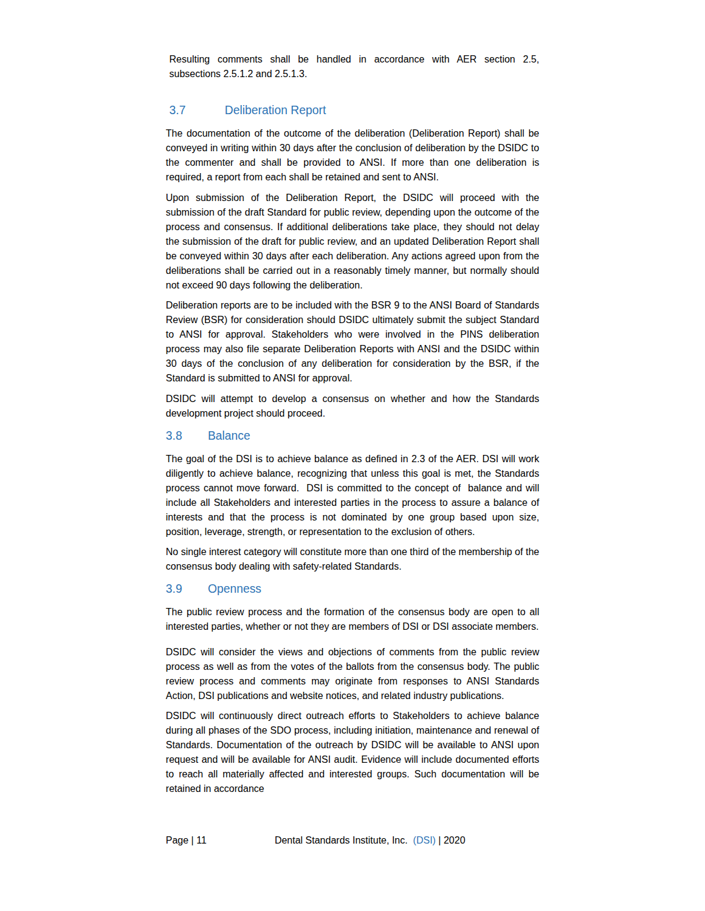Resulting comments shall be handled in accordance with AER section 2.5, subsections 2.5.1.2 and 2.5.1.3.
3.7 Deliberation Report
The documentation of the outcome of the deliberation (Deliberation Report) shall be conveyed in writing within 30 days after the conclusion of deliberation by the DSIDC to the commenter and shall be provided to ANSI. If more than one deliberation is required, a report from each shall be retained and sent to ANSI.
Upon submission of the Deliberation Report, the DSIDC will proceed with the submission of the draft Standard for public review, depending upon the outcome of the process and consensus. If additional deliberations take place, they should not delay the submission of the draft for public review, and an updated Deliberation Report shall be conveyed within 30 days after each deliberation. Any actions agreed upon from the deliberations shall be carried out in a reasonably timely manner, but normally should not exceed 90 days following the deliberation.
Deliberation reports are to be included with the BSR 9 to the ANSI Board of Standards Review (BSR) for consideration should DSIDC ultimately submit the subject Standard to ANSI for approval. Stakeholders who were involved in the PINS deliberation process may also file separate Deliberation Reports with ANSI and the DSIDC within 30 days of the conclusion of any deliberation for consideration by the BSR, if the Standard is submitted to ANSI for approval.
DSIDC will attempt to develop a consensus on whether and how the Standards development project should proceed.
3.8 Balance
The goal of the DSI is to achieve balance as defined in 2.3 of the AER. DSI will work diligently to achieve balance, recognizing that unless this goal is met, the Standards process cannot move forward. DSI is committed to the concept of balance and will include all Stakeholders and interested parties in the process to assure a balance of interests and that the process is not dominated by one group based upon size, position, leverage, strength, or representation to the exclusion of others.
No single interest category will constitute more than one third of the membership of the consensus body dealing with safety-related Standards.
3.9 Openness
The public review process and the formation of the consensus body are open to all interested parties, whether or not they are members of DSI or DSI associate members.
DSIDC will consider the views and objections of comments from the public review process as well as from the votes of the ballots from the consensus body. The public review process and comments may originate from responses to ANSI Standards Action, DSI publications and website notices, and related industry publications.
DSIDC will continuously direct outreach efforts to Stakeholders to achieve balance during all phases of the SDO process, including initiation, maintenance and renewal of Standards. Documentation of the outreach by DSIDC will be available to ANSI upon request and will be available for ANSI audit. Evidence will include documented efforts to reach all materially affected and interested groups. Such documentation will be retained in accordance
Page | 11
Dental Standards Institute, Inc. (DSI) | 2020